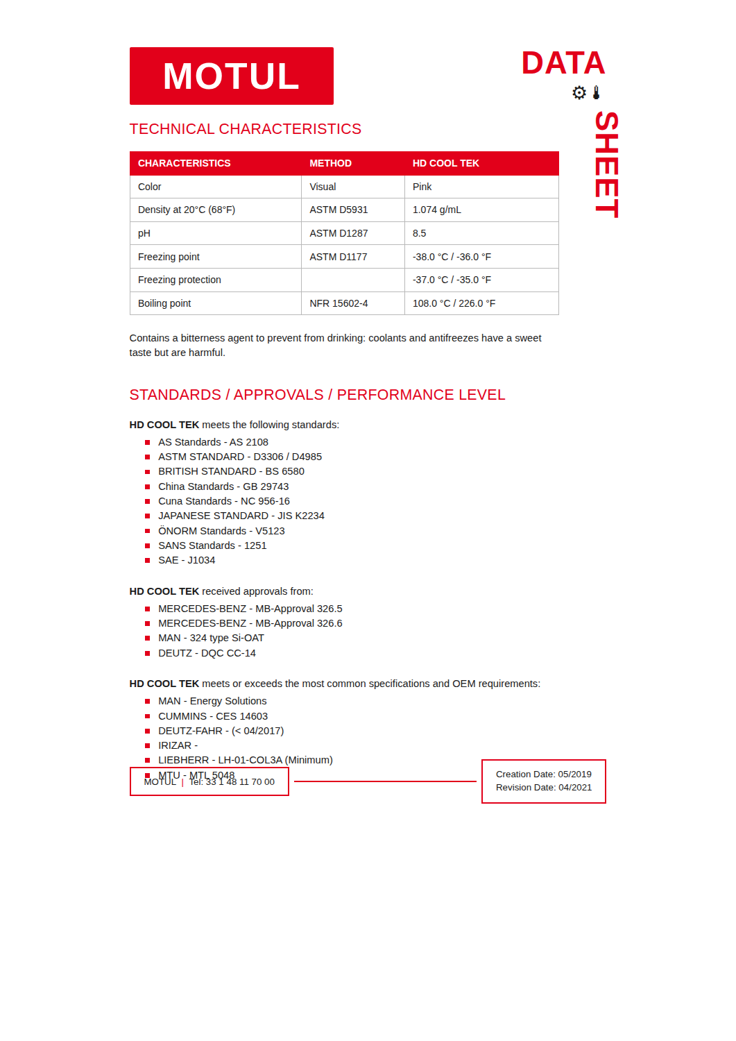MOTUL
DATA
⚙🌡
SHEET
TECHNICAL CHARACTERISTICS
| CHARACTERISTICS | METHOD | HD COOL TEK |
| --- | --- | --- |
| Color | Visual | Pink |
| Density at 20°C (68°F) | ASTM D5931 | 1.074 g/mL |
| pH | ASTM D1287 | 8.5 |
| Freezing point | ASTM D1177 | -38.0 °C / -36.0 °F |
| Freezing protection | | -37.0 °C / -35.0 °F |
| Boiling point | NFR 15602-4 | 108.0 °C / 226.0 °F |
Contains a bitterness agent to prevent from drinking: coolants and antifreezes have a sweet taste but are harmful.
STANDARDS / APPROVALS / PERFORMANCE LEVEL
HD COOL TEK meets the following standards:
AS Standards - AS 2108
ASTM STANDARD - D3306 / D4985
BRITISH STANDARD - BS 6580
China Standards - GB 29743
Cuna Standards - NC 956-16
JAPANESE STANDARD - JIS K2234
ÖNORM Standards - V5123
SANS Standards - 1251
SAE - J1034
HD COOL TEK received approvals from:
MERCEDES-BENZ - MB-Approval 326.5
MERCEDES-BENZ - MB-Approval 326.6
MAN - 324 type Si-OAT
DEUTZ - DQC CC-14
HD COOL TEK meets or exceeds the most common specifications and OEM requirements:
MAN - Energy Solutions
CUMMINS - CES 14603
DEUTZ-FAHR - (< 04/2017)
IRIZAR -
LIEBHERR - LH-01-COL3A (Minimum)
MTU - MTL 5048
MOTUL | Tel: 33 1 48 11 70 00
Creation Date: 05/2019
Revision Date: 04/2021